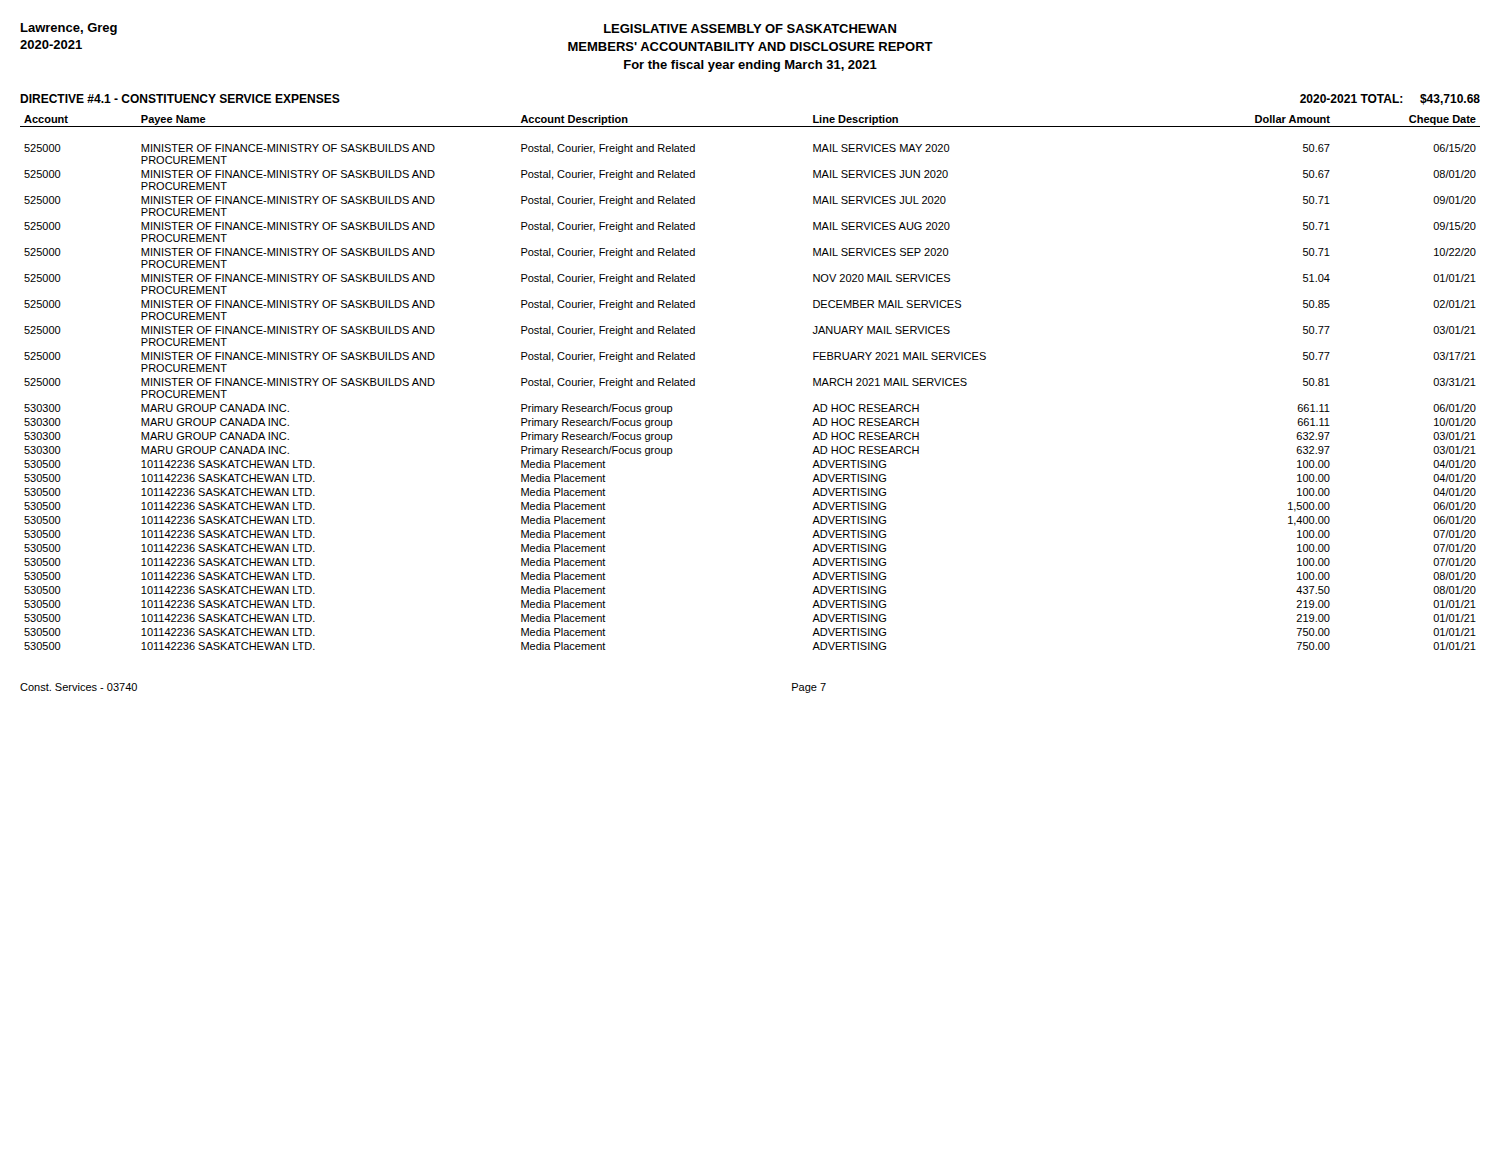Lawrence, Greg
2020-2021
LEGISLATIVE ASSEMBLY OF SASKATCHEWAN
MEMBERS' ACCOUNTABILITY AND DISCLOSURE REPORT
For the fiscal year ending March 31, 2021
DIRECTIVE #4.1 - CONSTITUENCY SERVICE EXPENSES 2020-2021 TOTAL: $43,710.68
| Account | Payee Name | Account Description | Line Description | Dollar Amount | Cheque Date |
| --- | --- | --- | --- | --- | --- |
| 525000 | MINISTER OF FINANCE-MINISTRY OF SASKBUILDS AND PROCUREMENT | Postal, Courier, Freight and Related | MAIL SERVICES MAY 2020 | 50.67 | 06/15/20 |
| 525000 | MINISTER OF FINANCE-MINISTRY OF SASKBUILDS AND PROCUREMENT | Postal, Courier, Freight and Related | MAIL SERVICES JUN 2020 | 50.67 | 08/01/20 |
| 525000 | MINISTER OF FINANCE-MINISTRY OF SASKBUILDS AND PROCUREMENT | Postal, Courier, Freight and Related | MAIL SERVICES JUL 2020 | 50.71 | 09/01/20 |
| 525000 | MINISTER OF FINANCE-MINISTRY OF SASKBUILDS AND PROCUREMENT | Postal, Courier, Freight and Related | MAIL SERVICES AUG 2020 | 50.71 | 09/15/20 |
| 525000 | MINISTER OF FINANCE-MINISTRY OF SASKBUILDS AND PROCUREMENT | Postal, Courier, Freight and Related | MAIL SERVICES SEP 2020 | 50.71 | 10/22/20 |
| 525000 | MINISTER OF FINANCE-MINISTRY OF SASKBUILDS AND PROCUREMENT | Postal, Courier, Freight and Related | NOV 2020 MAIL SERVICES | 51.04 | 01/01/21 |
| 525000 | MINISTER OF FINANCE-MINISTRY OF SASKBUILDS AND PROCUREMENT | Postal, Courier, Freight and Related | DECEMBER MAIL SERVICES | 50.85 | 02/01/21 |
| 525000 | MINISTER OF FINANCE-MINISTRY OF SASKBUILDS AND PROCUREMENT | Postal, Courier, Freight and Related | JANUARY MAIL SERVICES | 50.77 | 03/01/21 |
| 525000 | MINISTER OF FINANCE-MINISTRY OF SASKBUILDS AND PROCUREMENT | Postal, Courier, Freight and Related | FEBRUARY 2021 MAIL SERVICES | 50.77 | 03/17/21 |
| 525000 | MINISTER OF FINANCE-MINISTRY OF SASKBUILDS AND PROCUREMENT | Postal, Courier, Freight and Related | MARCH 2021 MAIL SERVICES | 50.81 | 03/31/21 |
| 530300 | MARU GROUP CANADA INC. | Primary Research/Focus group | AD HOC RESEARCH | 661.11 | 06/01/20 |
| 530300 | MARU GROUP CANADA INC. | Primary Research/Focus group | AD HOC RESEARCH | 661.11 | 10/01/20 |
| 530300 | MARU GROUP CANADA INC. | Primary Research/Focus group | AD HOC RESEARCH | 632.97 | 03/01/21 |
| 530300 | MARU GROUP CANADA INC. | Primary Research/Focus group | AD HOC RESEARCH | 632.97 | 03/01/21 |
| 530500 | 101142236 SASKATCHEWAN LTD. | Media Placement | ADVERTISING | 100.00 | 04/01/20 |
| 530500 | 101142236 SASKATCHEWAN LTD. | Media Placement | ADVERTISING | 100.00 | 04/01/20 |
| 530500 | 101142236 SASKATCHEWAN LTD. | Media Placement | ADVERTISING | 100.00 | 04/01/20 |
| 530500 | 101142236 SASKATCHEWAN LTD. | Media Placement | ADVERTISING | 1,500.00 | 06/01/20 |
| 530500 | 101142236 SASKATCHEWAN LTD. | Media Placement | ADVERTISING | 1,400.00 | 06/01/20 |
| 530500 | 101142236 SASKATCHEWAN LTD. | Media Placement | ADVERTISING | 100.00 | 07/01/20 |
| 530500 | 101142236 SASKATCHEWAN LTD. | Media Placement | ADVERTISING | 100.00 | 07/01/20 |
| 530500 | 101142236 SASKATCHEWAN LTD. | Media Placement | ADVERTISING | 100.00 | 07/01/20 |
| 530500 | 101142236 SASKATCHEWAN LTD. | Media Placement | ADVERTISING | 100.00 | 08/01/20 |
| 530500 | 101142236 SASKATCHEWAN LTD. | Media Placement | ADVERTISING | 437.50 | 08/01/20 |
| 530500 | 101142236 SASKATCHEWAN LTD. | Media Placement | ADVERTISING | 219.00 | 01/01/21 |
| 530500 | 101142236 SASKATCHEWAN LTD. | Media Placement | ADVERTISING | 219.00 | 01/01/21 |
| 530500 | 101142236 SASKATCHEWAN LTD. | Media Placement | ADVERTISING | 750.00 | 01/01/21 |
| 530500 | 101142236 SASKATCHEWAN LTD. | Media Placement | ADVERTISING | 750.00 | 01/01/21 |
Const. Services - 03740
Page 7